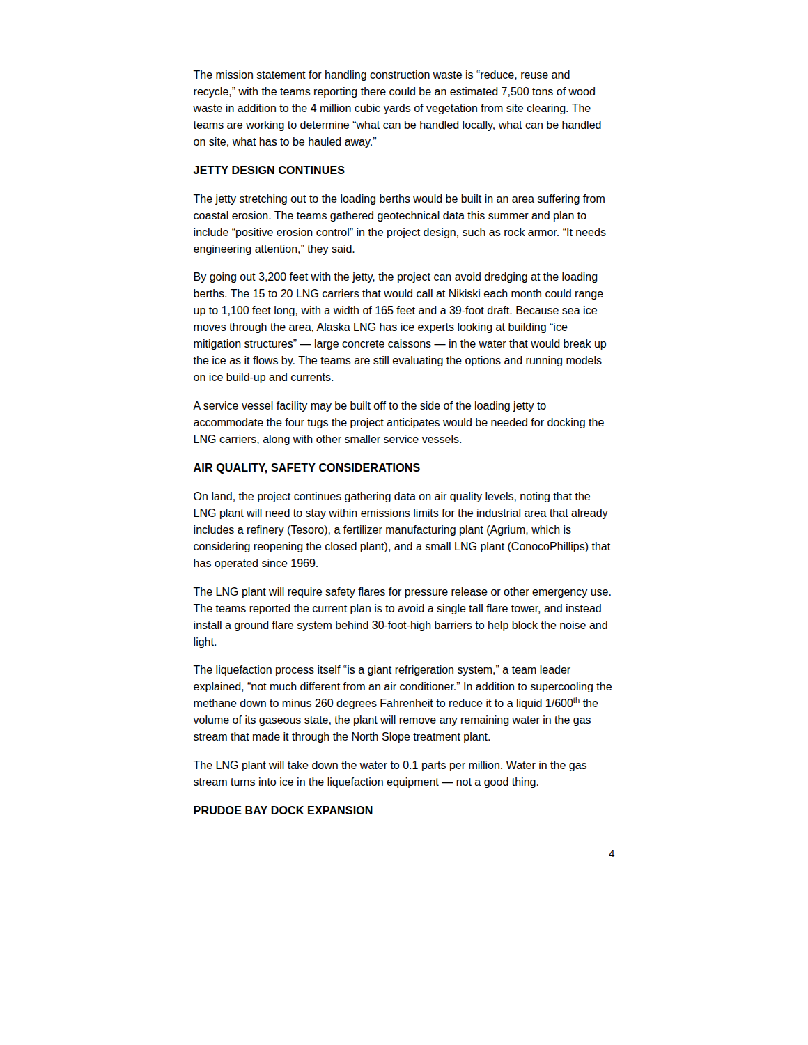The mission statement for handling construction waste is “reduce, reuse and recycle,” with the teams reporting there could be an estimated 7,500 tons of wood waste in addition to the 4 million cubic yards of vegetation from site clearing. The teams are working to determine “what can be handled locally, what can be handled on site, what has to be hauled away.”
Jetty Design Continues
The jetty stretching out to the loading berths would be built in an area suffering from coastal erosion. The teams gathered geotechnical data this summer and plan to include “positive erosion control” in the project design, such as rock armor. “It needs engineering attention,” they said.
By going out 3,200 feet with the jetty, the project can avoid dredging at the loading berths. The 15 to 20 LNG carriers that would call at Nikiski each month could range up to 1,100 feet long, with a width of 165 feet and a 39-foot draft. Because sea ice moves through the area, Alaska LNG has ice experts looking at building “ice mitigation structures” — large concrete caissons — in the water that would break up the ice as it flows by. The teams are still evaluating the options and running models on ice build-up and currents.
A service vessel facility may be built off to the side of the loading jetty to accommodate the four tugs the project anticipates would be needed for docking the LNG carriers, along with other smaller service vessels.
Air Quality, Safety Considerations
On land, the project continues gathering data on air quality levels, noting that the LNG plant will need to stay within emissions limits for the industrial area that already includes a refinery (Tesoro), a fertilizer manufacturing plant (Agrium, which is considering reopening the closed plant), and a small LNG plant (ConocoPhillips) that has operated since 1969.
The LNG plant will require safety flares for pressure release or other emergency use. The teams reported the current plan is to avoid a single tall flare tower, and instead install a ground flare system behind 30-foot-high barriers to help block the noise and light.
The liquefaction process itself “is a giant refrigeration system,” a team leader explained, “not much different from an air conditioner.” In addition to supercooling the methane down to minus 260 degrees Fahrenheit to reduce it to a liquid 1/600th the volume of its gaseous state, the plant will remove any remaining water in the gas stream that made it through the North Slope treatment plant.
The LNG plant will take down the water to 0.1 parts per million. Water in the gas stream turns into ice in the liquefaction equipment — not a good thing.
Prudoe Bay Dock Expansion
4